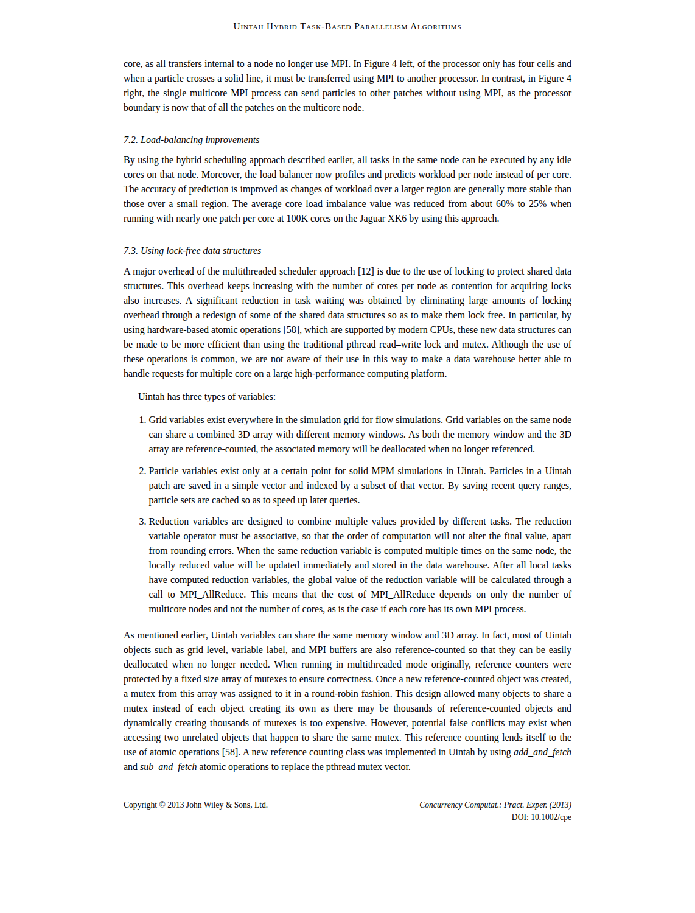Uintah Hybrid Task-Based Parallelism Algorithms
core, as all transfers internal to a node no longer use MPI. In Figure 4 left, of the processor only has four cells and when a particle crosses a solid line, it must be transferred using MPI to another processor. In contrast, in Figure 4 right, the single multicore MPI process can send particles to other patches without using MPI, as the processor boundary is now that of all the patches on the multicore node.
7.2. Load-balancing improvements
By using the hybrid scheduling approach described earlier, all tasks in the same node can be executed by any idle cores on that node. Moreover, the load balancer now profiles and predicts workload per node instead of per core. The accuracy of prediction is improved as changes of workload over a larger region are generally more stable than those over a small region. The average core load imbalance value was reduced from about 60% to 25% when running with nearly one patch per core at 100K cores on the Jaguar XK6 by using this approach.
7.3. Using lock-free data structures
A major overhead of the multithreaded scheduler approach [12] is due to the use of locking to protect shared data structures. This overhead keeps increasing with the number of cores per node as contention for acquiring locks also increases. A significant reduction in task waiting was obtained by eliminating large amounts of locking overhead through a redesign of some of the shared data structures so as to make them lock free. In particular, by using hardware-based atomic operations [58], which are supported by modern CPUs, these new data structures can be made to be more efficient than using the traditional pthread read–write lock and mutex. Although the use of these operations is common, we are not aware of their use in this way to make a data warehouse better able to handle requests for multiple core on a large high-performance computing platform.
Uintah has three types of variables:
Grid variables exist everywhere in the simulation grid for flow simulations. Grid variables on the same node can share a combined 3D array with different memory windows. As both the memory window and the 3D array are reference-counted, the associated memory will be deallocated when no longer referenced.
Particle variables exist only at a certain point for solid MPM simulations in Uintah. Particles in a Uintah patch are saved in a simple vector and indexed by a subset of that vector. By saving recent query ranges, particle sets are cached so as to speed up later queries.
Reduction variables are designed to combine multiple values provided by different tasks. The reduction variable operator must be associative, so that the order of computation will not alter the final value, apart from rounding errors. When the same reduction variable is computed multiple times on the same node, the locally reduced value will be updated immediately and stored in the data warehouse. After all local tasks have computed reduction variables, the global value of the reduction variable will be calculated through a call to MPI_AllReduce. This means that the cost of MPI_AllReduce depends on only the number of multicore nodes and not the number of cores, as is the case if each core has its own MPI process.
As mentioned earlier, Uintah variables can share the same memory window and 3D array. In fact, most of Uintah objects such as grid level, variable label, and MPI buffers are also reference-counted so that they can be easily deallocated when no longer needed. When running in multithreaded mode originally, reference counters were protected by a fixed size array of mutexes to ensure correctness. Once a new reference-counted object was created, a mutex from this array was assigned to it in a round-robin fashion. This design allowed many objects to share a mutex instead of each object creating its own as there may be thousands of reference-counted objects and dynamically creating thousands of mutexes is too expensive. However, potential false conflicts may exist when accessing two unrelated objects that happen to share the same mutex. This reference counting lends itself to the use of atomic operations [58]. A new reference counting class was implemented in Uintah by using add_and_fetch and sub_and_fetch atomic operations to replace the pthread mutex vector.
Copyright © 2013 John Wiley & Sons, Ltd.
Concurrency Computat.: Pract. Exper. (2013)
DOI: 10.1002/cpe